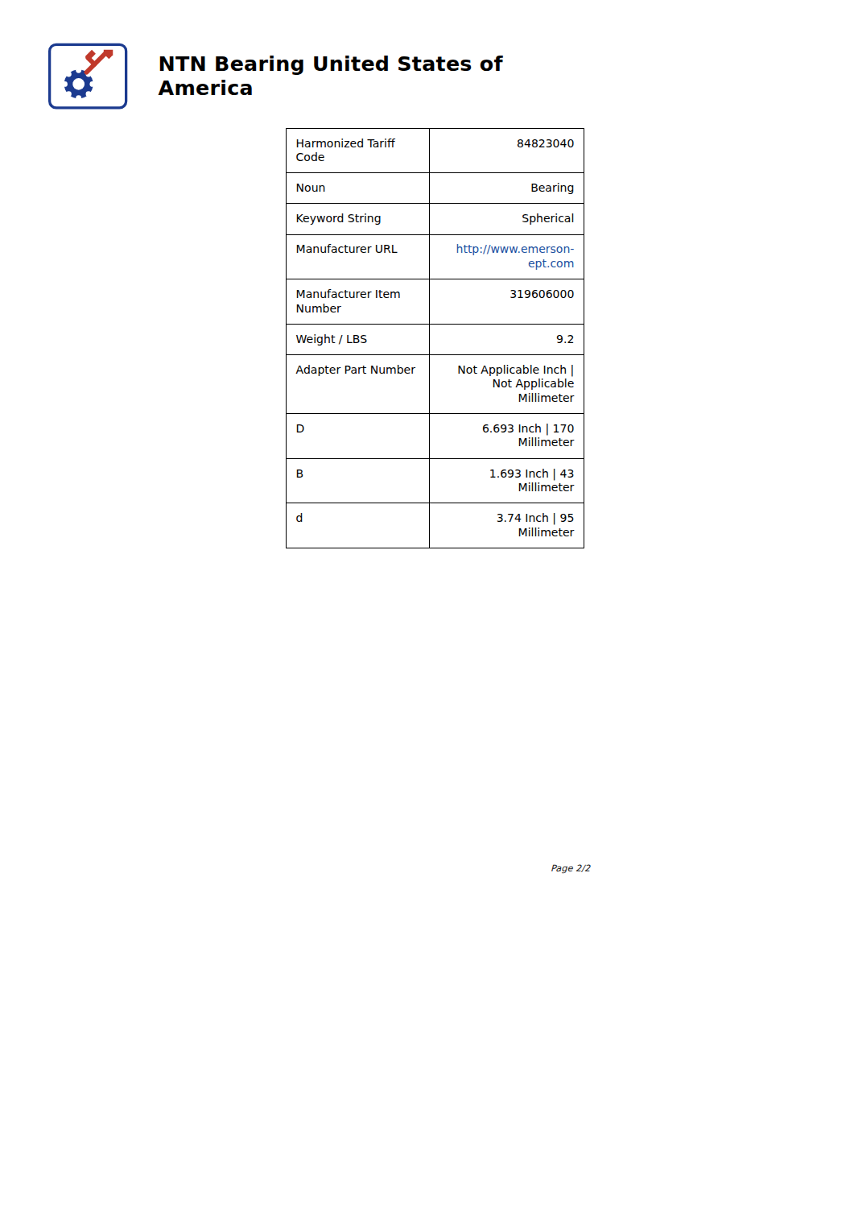NTN Bearing United States of America
| Harmonized Tariff Code | 84823040 |
| Noun | Bearing |
| Keyword String | Spherical |
| Manufacturer URL | http://www.emerson-ept.com |
| Manufacturer Item Number | 319606000 |
| Weight / LBS | 9.2 |
| Adapter Part Number | Not Applicable Inch / Not Applicable Millimeter |
| D | 6.693 Inch / 170 Millimeter |
| B | 1.693 Inch / 43 Millimeter |
| d | 3.74 Inch / 95 Millimeter |
Page 2/2